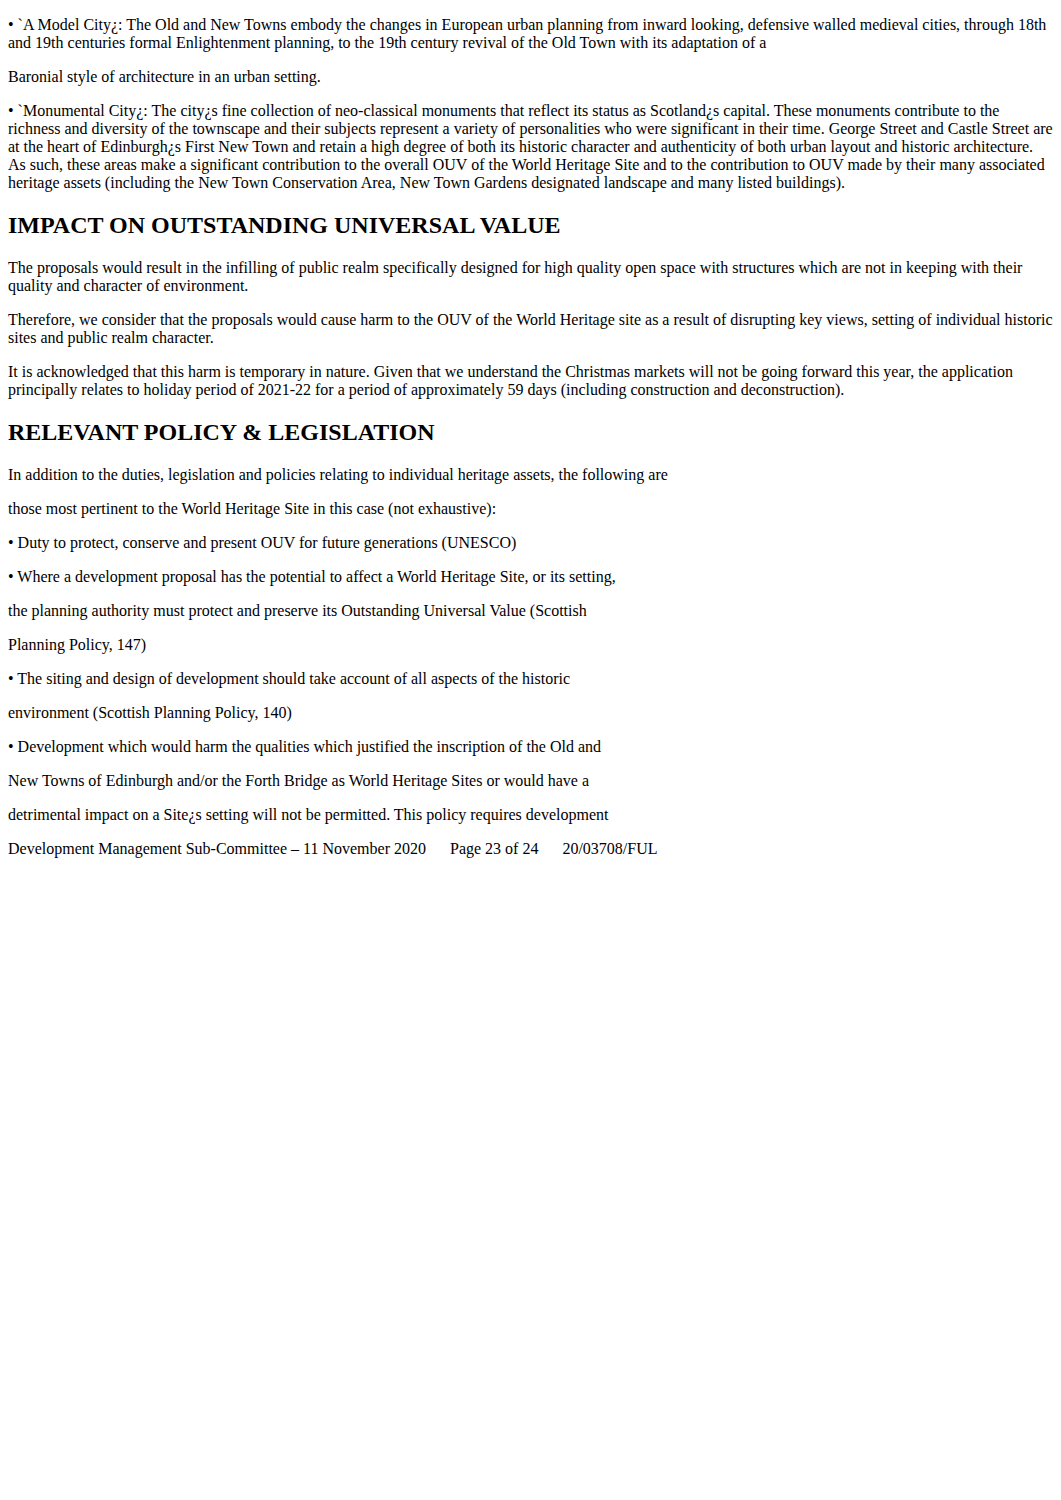• `A Model City¿: The Old and New Towns embody the changes in European urban planning from inward looking, defensive walled medieval cities, through 18th and 19th centuries formal Enlightenment planning, to the 19th century revival of the Old Town with its adaptation of a
Baronial style of architecture in an urban setting.
• `Monumental City¿: The city¿s fine collection of neo-classical monuments that reflect its status as Scotland¿s capital. These monuments contribute to the richness and diversity of the townscape and their subjects represent a variety of personalities who were significant in their time. George Street and Castle Street are at the heart of Edinburgh¿s First New Town and retain a high degree of both its historic character and authenticity of both urban layout and historic architecture. As such, these areas make a significant contribution to the overall OUV of the World Heritage Site and to the contribution to OUV made by their many associated heritage assets (including the New Town Conservation Area, New Town Gardens designated landscape and many listed buildings).
IMPACT ON OUTSTANDING UNIVERSAL VALUE
The proposals would result in the infilling of public realm specifically designed for high quality open space with structures which are not in keeping with their quality and character of environment.
Therefore, we consider that the proposals would cause harm to the OUV of the World Heritage site as a result of disrupting key views, setting of individual historic sites and public realm character.
It is acknowledged that this harm is temporary in nature. Given that we understand the Christmas markets will not be going forward this year, the application principally relates to holiday period of 2021-22 for a period of approximately 59 days (including construction and deconstruction).
RELEVANT POLICY & LEGISLATION
In addition to the duties, legislation and policies relating to individual heritage assets, the following are
those most pertinent to the World Heritage Site in this case (not exhaustive):
• Duty to protect, conserve and present OUV for future generations (UNESCO)
• Where a development proposal has the potential to affect a World Heritage Site, or its setting,
the planning authority must protect and preserve its Outstanding Universal Value (Scottish
Planning Policy, 147)
• The siting and design of development should take account of all aspects of the historic
environment (Scottish Planning Policy, 140)
• Development which would harm the qualities which justified the inscription of the Old and
New Towns of Edinburgh and/or the Forth Bridge as World Heritage Sites or would have a
detrimental impact on a Site¿s setting will not be permitted. This policy requires development
Development Management Sub-Committee – 11 November 2020 Page 23 of 24 20/03708/FUL